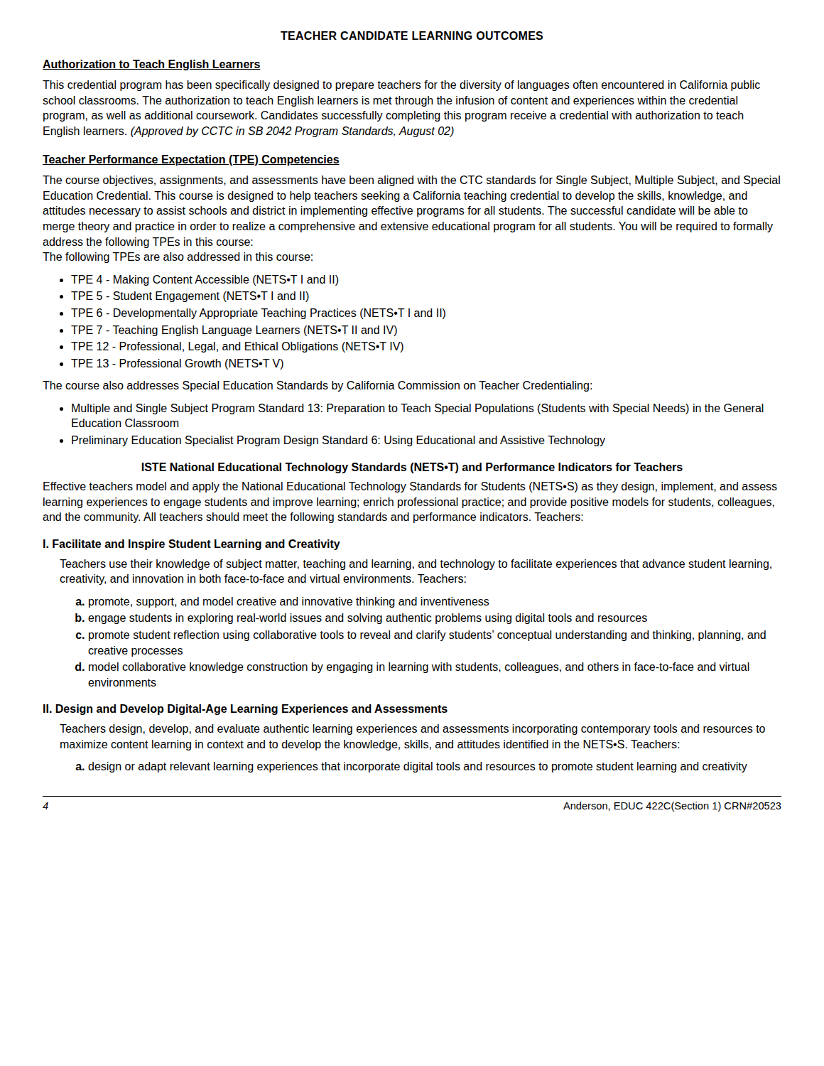TEACHER CANDIDATE LEARNING OUTCOMES
Authorization to Teach English Learners
This credential program has been specifically designed to prepare teachers for the diversity of languages often encountered in California public school classrooms. The authorization to teach English learners is met through the infusion of content and experiences within the credential program, as well as additional coursework. Candidates successfully completing this program receive a credential with authorization to teach English learners. (Approved by CCTC in SB 2042 Program Standards, August 02)
Teacher Performance Expectation (TPE) Competencies
The course objectives, assignments, and assessments have been aligned with the CTC standards for Single Subject, Multiple Subject, and Special Education Credential. This course is designed to help teachers seeking a California teaching credential to develop the skills, knowledge, and attitudes necessary to assist schools and district in implementing effective programs for all students. The successful candidate will be able to merge theory and practice in order to realize a comprehensive and extensive educational program for all students. You will be required to formally address the following TPEs in this course:
The following TPEs are also addressed in this course:
TPE 4 - Making Content Accessible (NETS•T I and II)
TPE 5 - Student Engagement (NETS•T I and II)
TPE 6 - Developmentally Appropriate Teaching Practices (NETS•T I and II)
TPE 7 - Teaching English Language Learners (NETS•T II and IV)
TPE 12 - Professional, Legal, and Ethical Obligations (NETS•T IV)
TPE 13 - Professional Growth (NETS•T V)
The course also addresses Special Education Standards by California Commission on Teacher Credentialing:
Multiple and Single Subject Program Standard 13: Preparation to Teach Special Populations (Students with Special Needs) in the General Education Classroom
Preliminary Education Specialist Program Design Standard 6: Using Educational and Assistive Technology
ISTE National Educational Technology Standards (NETS•T) and Performance Indicators for Teachers
Effective teachers model and apply the National Educational Technology Standards for Students (NETS•S) as they design, implement, and assess learning experiences to engage students and improve learning; enrich professional practice; and provide positive models for students, colleagues, and the community. All teachers should meet the following standards and performance indicators. Teachers:
I. Facilitate and Inspire Student Learning and Creativity
Teachers use their knowledge of subject matter, teaching and learning, and technology to facilitate experiences that advance student learning, creativity, and innovation in both face-to-face and virtual environments. Teachers:
promote, support, and model creative and innovative thinking and inventiveness
engage students in exploring real-world issues and solving authentic problems using digital tools and resources
promote student reflection using collaborative tools to reveal and clarify students’ conceptual understanding and thinking, planning, and creative processes
model collaborative knowledge construction by engaging in learning with students, colleagues, and others in face-to-face and virtual environments
II. Design and Develop Digital-Age Learning Experiences and Assessments
Teachers design, develop, and evaluate authentic learning experiences and assessments incorporating contemporary tools and resources to maximize content learning in context and to develop the knowledge, skills, and attitudes identified in the NETS•S. Teachers:
design or adapt relevant learning experiences that incorporate digital tools and resources to promote student learning and creativity
4 Anderson, EDUC 422C(Section 1) CRN#20523